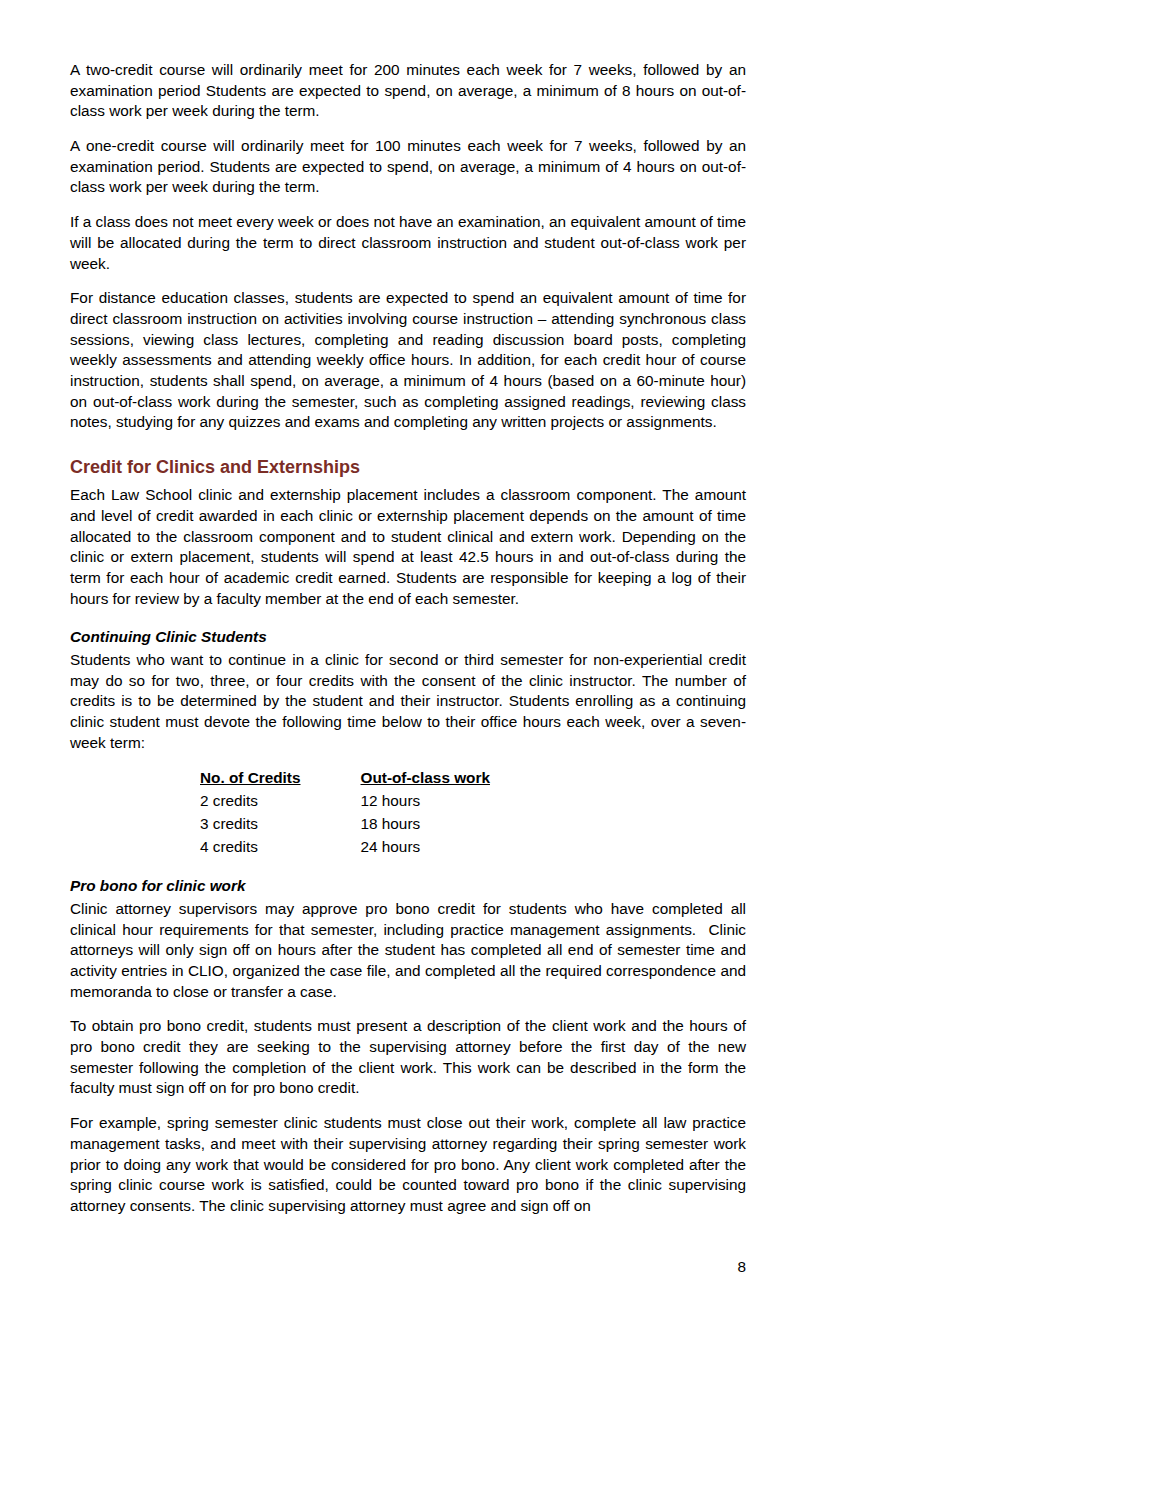A two-credit course will ordinarily meet for 200 minutes each week for 7 weeks, followed by an examination period Students are expected to spend, on average, a minimum of 8 hours on out-of-class work per week during the term.
A one-credit course will ordinarily meet for 100 minutes each week for 7 weeks, followed by an examination period. Students are expected to spend, on average, a minimum of 4 hours on out-of-class work per week during the term.
If a class does not meet every week or does not have an examination, an equivalent amount of time will be allocated during the term to direct classroom instruction and student out-of-class work per week.
For distance education classes, students are expected to spend an equivalent amount of time for direct classroom instruction on activities involving course instruction – attending synchronous class sessions, viewing class lectures, completing and reading discussion board posts, completing weekly assessments and attending weekly office hours. In addition, for each credit hour of course instruction, students shall spend, on average, a minimum of 4 hours (based on a 60-minute hour) on out-of-class work during the semester, such as completing assigned readings, reviewing class notes, studying for any quizzes and exams and completing any written projects or assignments.
Credit for Clinics and Externships
Each Law School clinic and externship placement includes a classroom component. The amount and level of credit awarded in each clinic or externship placement depends on the amount of time allocated to the classroom component and to student clinical and extern work. Depending on the clinic or extern placement, students will spend at least 42.5 hours in and out-of-class during the term for each hour of academic credit earned. Students are responsible for keeping a log of their hours for review by a faculty member at the end of each semester.
Continuing Clinic Students
Students who want to continue in a clinic for second or third semester for non-experiential credit may do so for two, three, or four credits with the consent of the clinic instructor. The number of credits is to be determined by the student and their instructor. Students enrolling as a continuing clinic student must devote the following time below to their office hours each week, over a seven-week term:
| No. of Credits | Out-of-class work |
| --- | --- |
| 2 credits | 12 hours |
| 3 credits | 18 hours |
| 4 credits | 24 hours |
Pro bono for clinic work
Clinic attorney supervisors may approve pro bono credit for students who have completed all clinical hour requirements for that semester, including practice management assignments. Clinic attorneys will only sign off on hours after the student has completed all end of semester time and activity entries in CLIO, organized the case file, and completed all the required correspondence and memoranda to close or transfer a case.
To obtain pro bono credit, students must present a description of the client work and the hours of pro bono credit they are seeking to the supervising attorney before the first day of the new semester following the completion of the client work. This work can be described in the form the faculty must sign off on for pro bono credit.
For example, spring semester clinic students must close out their work, complete all law practice management tasks, and meet with their supervising attorney regarding their spring semester work prior to doing any work that would be considered for pro bono. Any client work completed after the spring clinic course work is satisfied, could be counted toward pro bono if the clinic supervising attorney consents. The clinic supervising attorney must agree and sign off on
8